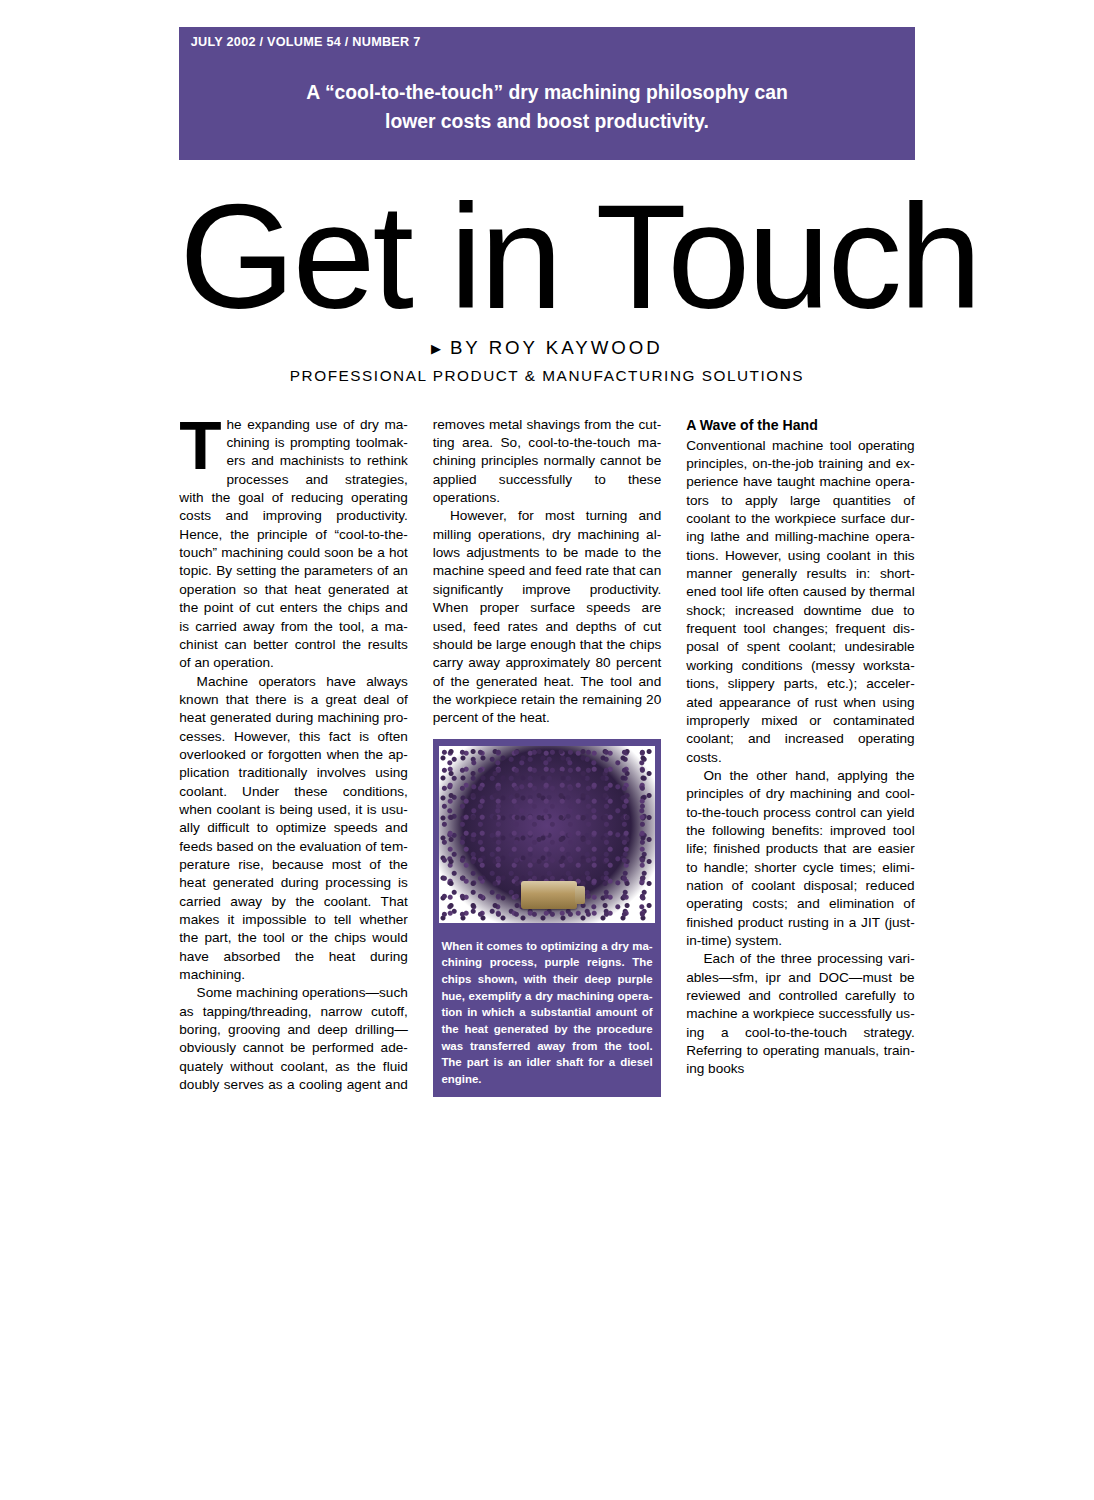JULY 2002 / VOLUME 54 / NUMBER 7
A “cool-to-the-touch” dry machining philosophy can
lower costs and boost productivity.
Get in Touch
▶BY ROY KAYWOOD
PROFESSIONAL PRODUCT & MANUFACTURING SOLUTIONS
The expanding use of dry machining is prompting toolmakers and machinists to rethink processes and strategies, with the goal of reducing operating costs and improving productivity. Hence, the principle of “cool-to-the-touch” machining could soon be a hot topic. By setting the parameters of an operation so that heat generated at the point of cut enters the chips and is carried away from the tool, a machinist can better control the results of an operation.
Machine operators have always known that there is a great deal of heat generated during machining processes. However, this fact is often overlooked or forgotten when the application traditionally involves using coolant. Under these conditions, when coolant is being used, it is usually difficult to optimize speeds and feeds based on the evaluation of temperature rise, because most of the heat generated during processing is carried away by the coolant. That makes it impossible to tell whether the part, the tool or the chips would have absorbed the heat during machining.
Some machining operations—such as tapping/threading, narrow cutoff, boring, grooving and deep drilling—obviously cannot be performed adequately without coolant, as the fluid doubly serves as a cooling agent and removes metal shavings from the cutting area. So, cool-to-the-touch machining principles normally cannot be applied successfully to these operations.
However, for most turning and milling operations, dry machining allows adjustments to be made to the machine speed and feed rate that can significantly improve productivity. When proper surface speeds are used, feed rates and depths of cut should be large enough that the chips carry away approximately 80 percent of the generated heat. The tool and the workpiece retain the remaining 20 percent of the heat.
When it comes to optimizing a dry machining process, purple reigns. The chips shown, with their deep purple hue, exemplify a dry machining operation in which a substantial amount of the heat generated by the procedure was transferred away from the tool. The part is an idler shaft for a diesel engine.
A Wave of the Hand
Conventional machine tool operating principles, on-the-job training and experience have taught machine operators to apply large quantities of coolant to the workpiece surface during lathe and milling-machine operations. However, using coolant in this manner generally results in: shortened tool life often caused by thermal shock; increased downtime due to frequent tool changes; frequent disposal of spent coolant; undesirable working conditions (messy workstations, slippery parts, etc.); accelerated appearance of rust when using improperly mixed or contaminated coolant; and increased operating costs.
On the other hand, applying the principles of dry machining and cool-to-the-touch process control can yield the following benefits: improved tool life; finished products that are easier to handle; shorter cycle times; elimination of coolant disposal; reduced operating costs; and elimination of finished product rusting in a JIT (just-in-time) system.
Each of the three processing variables—sfm, ipr and DOC—must be reviewed and controlled carefully to machine a workpiece successfully using a cool-to-the-touch strategy. Referring to operating manuals, training books